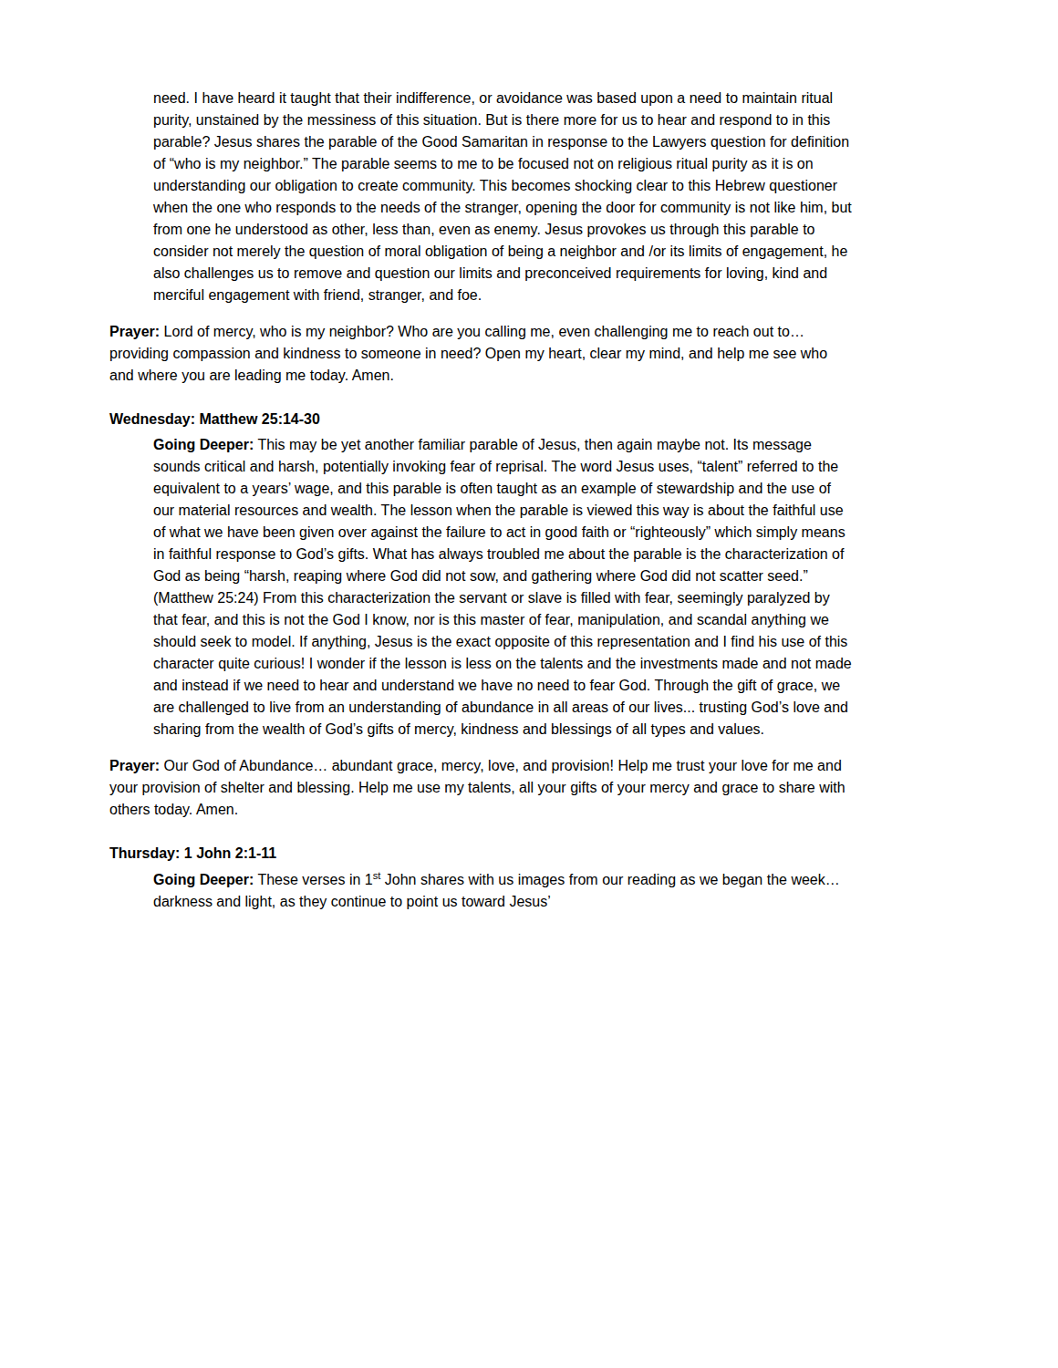need. I have heard it taught that their indifference, or avoidance was based upon a need to maintain ritual purity, unstained by the messiness of this situation. But is there more for us to hear and respond to in this parable? Jesus shares the parable of the Good Samaritan in response to the Lawyers question for definition of “who is my neighbor.” The parable seems to me to be focused not on religious ritual purity as it is on understanding our obligation to create community. This becomes shocking clear to this Hebrew questioner when the one who responds to the needs of the stranger, opening the door for community is not like him, but from one he understood as other, less than, even as enemy. Jesus provokes us through this parable to consider not merely the question of moral obligation of being a neighbor and /or its limits of engagement, he also challenges us to remove and question our limits and preconceived requirements for loving, kind and merciful engagement with friend, stranger, and foe.
Prayer: Lord of mercy, who is my neighbor? Who are you calling me, even challenging me to reach out to… providing compassion and kindness to someone in need? Open my heart, clear my mind, and help me see who and where you are leading me today. Amen.
Wednesday: Matthew 25:14-30
Going Deeper: This may be yet another familiar parable of Jesus, then again maybe not. Its message sounds critical and harsh, potentially invoking fear of reprisal. The word Jesus uses, “talent” referred to the equivalent to a years’ wage, and this parable is often taught as an example of stewardship and the use of our material resources and wealth. The lesson when the parable is viewed this way is about the faithful use of what we have been given over against the failure to act in good faith or “righteously” which simply means in faithful response to God’s gifts. What has always troubled me about the parable is the characterization of God as being “harsh, reaping where God did not sow, and gathering where God did not scatter seed.” (Matthew 25:24) From this characterization the servant or slave is filled with fear, seemingly paralyzed by that fear, and this is not the God I know, nor is this master of fear, manipulation, and scandal anything we should seek to model. If anything, Jesus is the exact opposite of this representation and I find his use of this character quite curious! I wonder if the lesson is less on the talents and the investments made and not made and instead if we need to hear and understand we have no need to fear God. Through the gift of grace, we are challenged to live from an understanding of abundance in all areas of our lives... trusting God’s love and sharing from the wealth of God’s gifts of mercy, kindness and blessings of all types and values.
Prayer: Our God of Abundance… abundant grace, mercy, love, and provision! Help me trust your love for me and your provision of shelter and blessing. Help me use my talents, all your gifts of your mercy and grace to share with others today. Amen.
Thursday: 1 John 2:1-11
Going Deeper: These verses in 1st John shares with us images from our reading as we began the week… darkness and light, as they continue to point us toward Jesus’